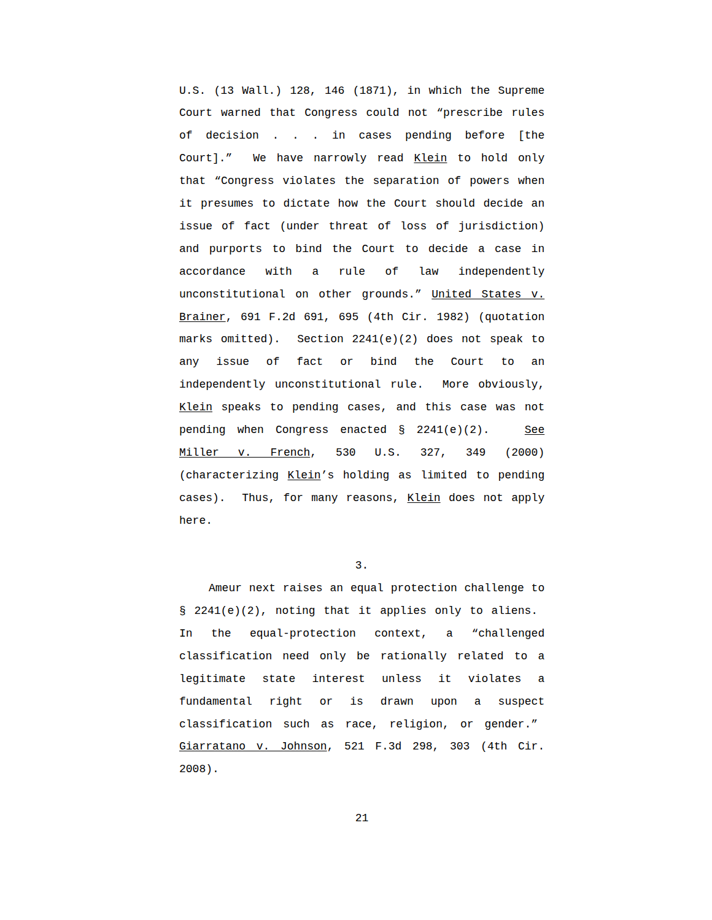U.S. (13 Wall.) 128, 146 (1871), in which the Supreme Court warned that Congress could not “prescribe rules of decision . . . in cases pending before [the Court].” We have narrowly read Klein to hold only that “Congress violates the separation of powers when it presumes to dictate how the Court should decide an issue of fact (under threat of loss of jurisdiction) and purports to bind the Court to decide a case in accordance with a rule of law independently unconstitutional on other grounds.” United States v. Brainer, 691 F.2d 691, 695 (4th Cir. 1982) (quotation marks omitted). Section 2241(e)(2) does not speak to any issue of fact or bind the Court to an independently unconstitutional rule. More obviously, Klein speaks to pending cases, and this case was not pending when Congress enacted § 2241(e)(2). See Miller v. French, 530 U.S. 327, 349 (2000) (characterizing Klein’s holding as limited to pending cases). Thus, for many reasons, Klein does not apply here.
3.
Ameur next raises an equal protection challenge to § 2241(e)(2), noting that it applies only to aliens. In the equal-protection context, a “challenged classification need only be rationally related to a legitimate state interest unless it violates a fundamental right or is drawn upon a suspect classification such as race, religion, or gender.” Giarratano v. Johnson, 521 F.3d 298, 303 (4th Cir. 2008).
21